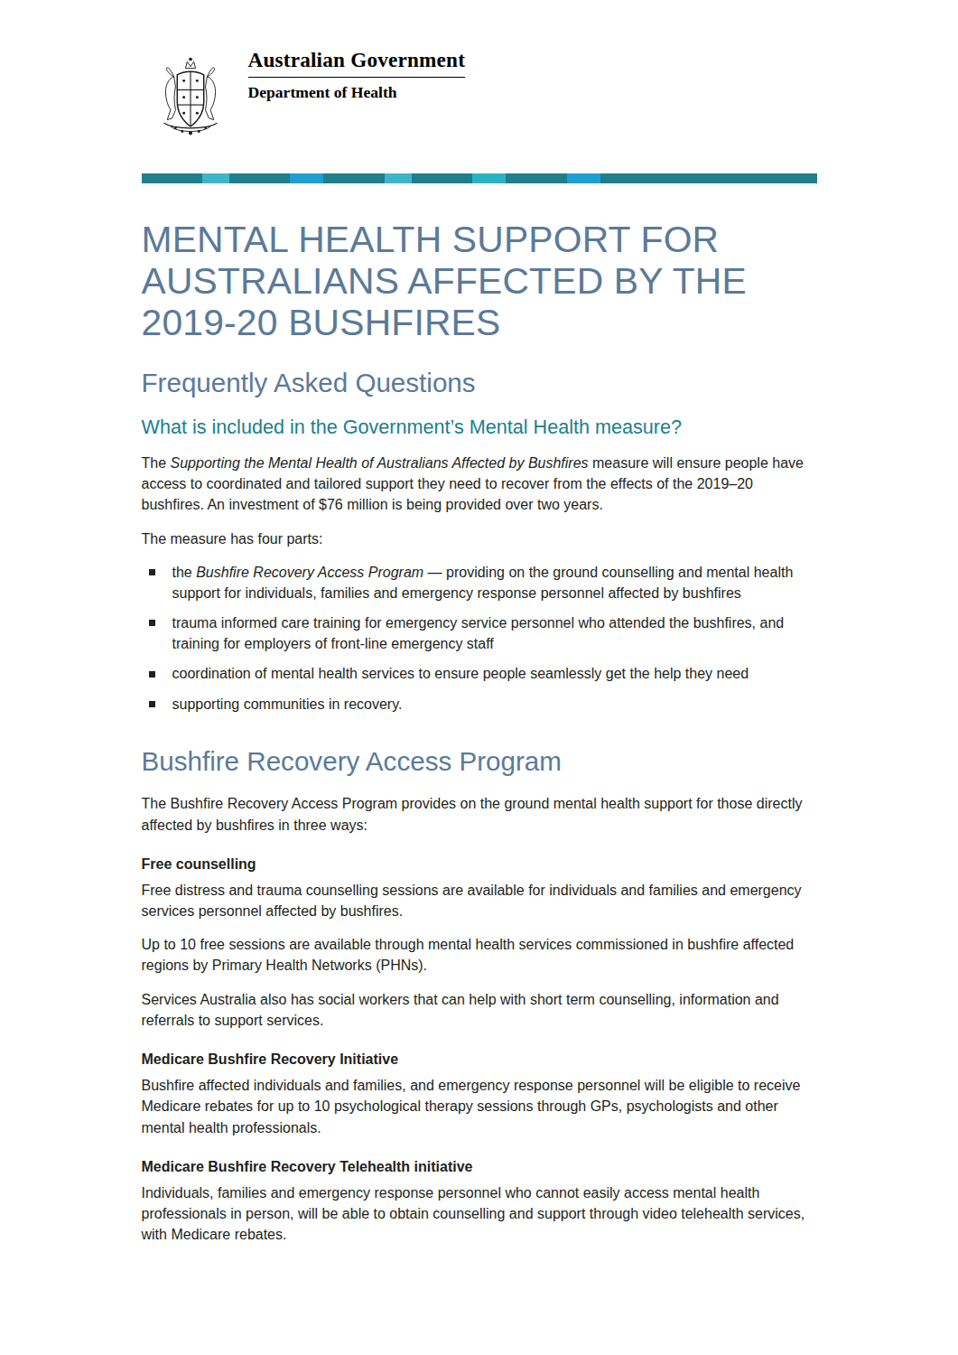Australian Government
Department of Health
MENTAL HEALTH SUPPORT FOR AUSTRALIANS AFFECTED BY THE 2019-20 BUSHFIRES
Frequently Asked Questions
What is included in the Government’s Mental Health measure?
The Supporting the Mental Health of Australians Affected by Bushfires measure will ensure people have access to coordinated and tailored support they need to recover from the effects of the 2019–20 bushfires. An investment of $76 million is being provided over two years.
The measure has four parts:
the Bushfire Recovery Access Program — providing on the ground counselling and mental health support for individuals, families and emergency response personnel affected by bushfires
trauma informed care training for emergency service personnel who attended the bushfires, and training for employers of front-line emergency staff
coordination of mental health services to ensure people seamlessly get the help they need
supporting communities in recovery.
Bushfire Recovery Access Program
The Bushfire Recovery Access Program provides on the ground mental health support for those directly affected by bushfires in three ways:
Free counselling
Free distress and trauma counselling sessions are available for individuals and families and emergency services personnel affected by bushfires.
Up to 10 free sessions are available through mental health services commissioned in bushfire affected regions by Primary Health Networks (PHNs).
Services Australia also has social workers that can help with short term counselling, information and referrals to support services.
Medicare Bushfire Recovery Initiative
Bushfire affected individuals and families, and emergency response personnel will be eligible to receive Medicare rebates for up to 10 psychological therapy sessions through GPs, psychologists and other mental health professionals.
Medicare Bushfire Recovery Telehealth initiative
Individuals, families and emergency response personnel who cannot easily access mental health professionals in person, will be able to obtain counselling and support through video telehealth services, with Medicare rebates.